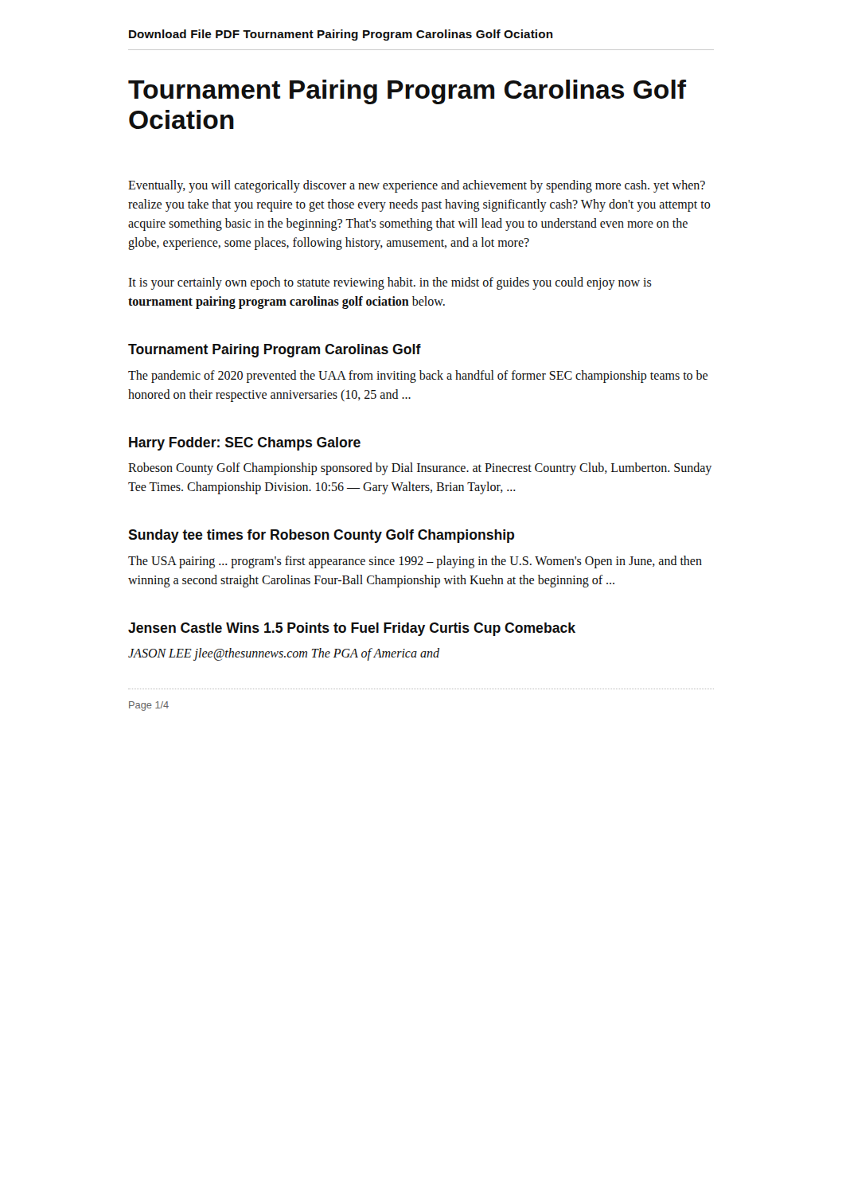Download File PDF Tournament Pairing Program Carolinas Golf Ociation
Tournament Pairing Program Carolinas Golf Ociation
Eventually, you will categorically discover a new experience and achievement by spending more cash. yet when? realize you take that you require to get those every needs past having significantly cash? Why don't you attempt to acquire something basic in the beginning? That's something that will lead you to understand even more on the globe, experience, some places, following history, amusement, and a lot more?
It is your certainly own epoch to statute reviewing habit. in the midst of guides you could enjoy now is tournament pairing program carolinas golf ociation below.
Tournament Pairing Program Carolinas Golf
The pandemic of 2020 prevented the UAA from inviting back a handful of former SEC championship teams to be honored on their respective anniversaries (10, 25 and ...
Harry Fodder: SEC Champs Galore
Robeson County Golf Championship sponsored by Dial Insurance. at Pinecrest Country Club, Lumberton. Sunday Tee Times. Championship Division. 10:56 — Gary Walters, Brian Taylor, ...
Sunday tee times for Robeson County Golf Championship
The USA pairing ... program's first appearance since 1992 – playing in the U.S. Women's Open in June, and then winning a second straight Carolinas Four-Ball Championship with Kuehn at the beginning of ...
Jensen Castle Wins 1.5 Points to Fuel Friday Curtis Cup Comeback
JASON LEE jlee@thesunnews.com The PGA of America and
Page 1/4